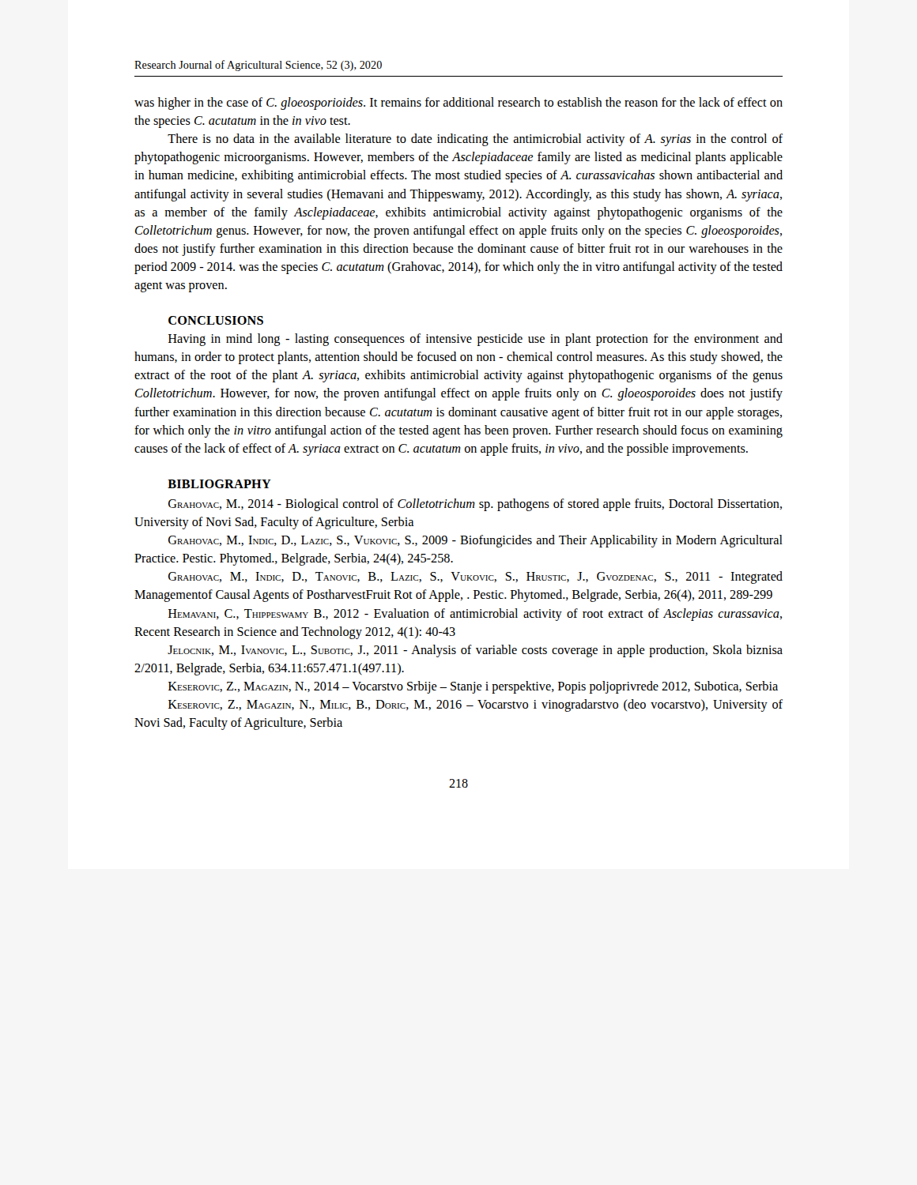Research Journal of Agricultural Science, 52 (3), 2020
was higher in the case of C. gloeosporioides. It remains for additional research to establish the reason for the lack of effect on the species C. acutatum in the in vivo test.
There is no data in the available literature to date indicating the antimicrobial activity of A. syrias in the control of phytopathogenic microorganisms. However, members of the Asclepiadaceae family are listed as medicinal plants applicable in human medicine, exhibiting antimicrobial effects. The most studied species of A. curassavicahas shown antibacterial and antifungal activity in several studies (Hemavani and Thippeswamy, 2012). Accordingly, as this study has shown, A. syriaca, as a member of the family Asclepiadaceae, exhibits antimicrobial activity against phytopathogenic organisms of the Colletotrichum genus. However, for now, the proven antifungal effect on apple fruits only on the species C. gloeosporoides, does not justify further examination in this direction because the dominant cause of bitter fruit rot in our warehouses in the period 2009 - 2014. was the species C. acutatum (Grahovac, 2014), for which only the in vitro antifungal activity of the tested agent was proven.
Conclusions
Having in mind long - lasting consequences of intensive pesticide use in plant protection for the environment and humans, in order to protect plants, attention should be focused on non - chemical control measures. As this study showed, the extract of the root of the plant A. syriaca, exhibits antimicrobial activity against phytopathogenic organisms of the genus Colletotrichum. However, for now, the proven antifungal effect on apple fruits only on C. gloeosporoides does not justify further examination in this direction because C. acutatum is dominant causative agent of bitter fruit rot in our apple storages, for which only the in vitro antifungal action of the tested agent has been proven. Further research should focus on examining causes of the lack of effect of A. syriaca extract on C. acutatum on apple fruits, in vivo, and the possible improvements.
Bibliography
Grahovac, M., 2014 - Biological control of Colletotrichum sp. pathogens of stored apple fruits, Doctoral Dissertation, University of Novi Sad, Faculty of Agriculture, Serbia
Grahovac, M., Indic, D., Lazic, S., Vukovic, S., 2009 - Biofungicides and Their Applicability in Modern Agricultural Practice. Pestic. Phytomed., Belgrade, Serbia, 24(4), 245-258.
Grahovac, M., Indic, D., Tanovic, B., Lazic, S., Vukovic, S., Hrustic, J., Gvozdenac, S., 2011 - Integrated Managementof Causal Agents of PostharvestFruit Rot of Apple, . Pestic. Phytomed., Belgrade, Serbia, 26(4), 2011, 289-299
Hemavani, C., Thippeswamy B., 2012 - Evaluation of antimicrobial activity of root extract of Asclepias curassavica, Recent Research in Science and Technology 2012, 4(1): 40-43
Jelocnik, M., Ivanovic, L., Subotic, J., 2011 - Analysis of variable costs coverage in apple production, Skola biznisa 2/2011, Belgrade, Serbia, 634.11:657.471.1(497.11).
Keserovic, Z., Magazin, N., 2014 – Vocarstvo Srbije – Stanje i perspektive, Popis poljoprivrede 2012, Subotica, Serbia
Keserovic, Z., Magazin, N., Milic, B., Doric, M., 2016 – Vocarstvo i vinogradarstvo (deo vocarstvo), University of Novi Sad, Faculty of Agriculture, Serbia
218